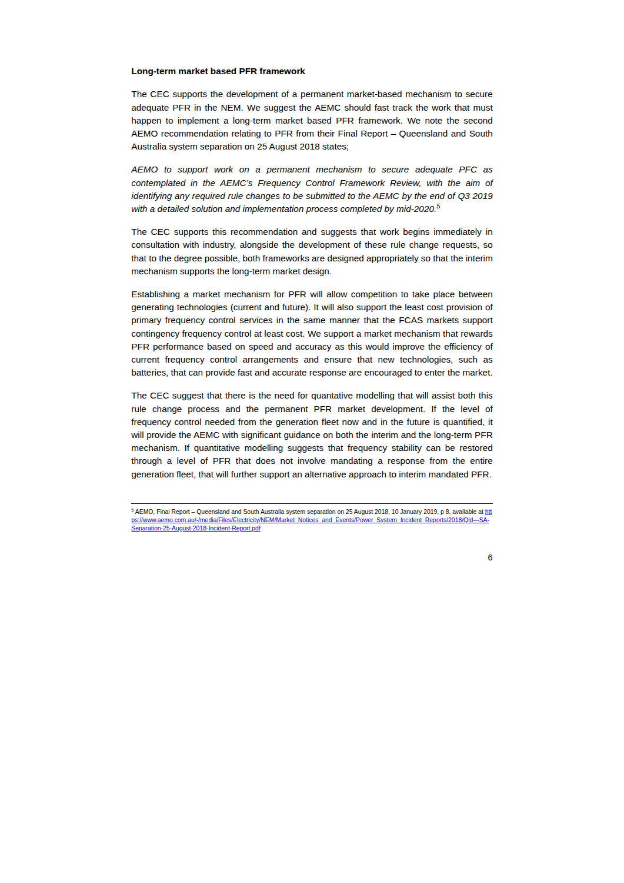Long-term market based PFR framework
The CEC supports the development of a permanent market-based mechanism to secure adequate PFR in the NEM. We suggest the AEMC should fast track the work that must happen to implement a long-term market based PFR framework. We note the second AEMO recommendation relating to PFR from their Final Report – Queensland and South Australia system separation on 25 August 2018 states;
AEMO to support work on a permanent mechanism to secure adequate PFC as contemplated in the AEMC’s Frequency Control Framework Review, with the aim of identifying any required rule changes to be submitted to the AEMC by the end of Q3 2019 with a detailed solution and implementation process completed by mid-2020.5
The CEC supports this recommendation and suggests that work begins immediately in consultation with industry, alongside the development of these rule change requests, so that to the degree possible, both frameworks are designed appropriately so that the interim mechanism supports the long-term market design.
Establishing a market mechanism for PFR will allow competition to take place between generating technologies (current and future). It will also support the least cost provision of primary frequency control services in the same manner that the FCAS markets support contingency frequency control at least cost. We support a market mechanism that rewards PFR performance based on speed and accuracy as this would improve the efficiency of current frequency control arrangements and ensure that new technologies, such as batteries, that can provide fast and accurate response are encouraged to enter the market.
The CEC suggest that there is the need for quantative modelling that will assist both this rule change process and the permanent PFR market development. If the level of frequency control needed from the generation fleet now and in the future is quantified, it will provide the AEMC with significant guidance on both the interim and the long-term PFR mechanism. If quantitative modelling suggests that frequency stability can be restored through a level of PFR that does not involve mandating a response from the entire generation fleet, that will further support an alternative approach to interim mandated PFR.
5 AEMO, Final Report – Queensland and South Australia system separation on 25 August 2018, 10 January 2019, p 8, available at https://www.aemo.com.au/-/media/Files/Electricity/NEM/Market_Notices_and_Events/Power_System_Incident_Reports/2018/Qld---SA-Separation-25-August-2018-Incident-Report.pdf
6